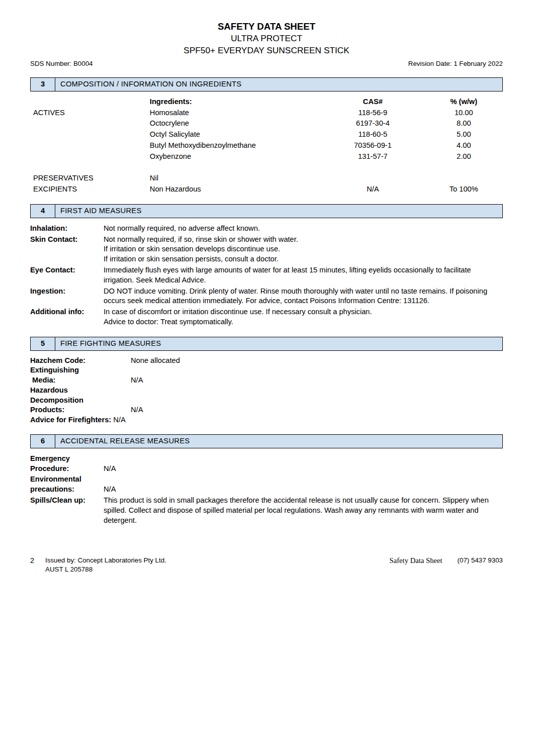SAFETY DATA SHEET
ULTRA PROTECT
SPF50+ EVERYDAY SUNSCREEN STICK
SDS Number: B0004 Revision Date: 1 February 2022
3
COMPOSITION / INFORMATION ON INGREDIENTS
| | Ingredients: | CAS# | % (w/w) |
| ACTIVES | Homosalate | 118-56-9 | 10.00 |
| | Octocrylene | 6197-30-4 | 8.00 |
| | Octyl Salicylate | 118-60-5 | 5.00 |
| | Butyl Methoxydibenzoylmethane | 70356-09-1 | 4.00 |
| | Oxybenzone | 131-57-7 | 2.00 |
| PRESERVATIVES | Nil | | |
| EXCIPIENTS | Non Hazardous | N/A | To 100% |
4
FIRST AID MEASURES
| Inhalation: | Not normally required, no adverse affect known. |
| Skin Contact: | Not normally required, if so, rinse skin or shower with water. If irritation or skin sensation develops discontinue use. If irritation or skin sensation persists, consult a doctor. |
| Eye Contact: | Immediately flush eyes with large amounts of water for at least 15 minutes, lifting eyelids occasionally to facilitate irrigation. Seek Medical Advice. |
| Ingestion: | DO NOT induce vomiting. Drink plenty of water. Rinse mouth thoroughly with water until no taste remains. If poisoning occurs seek medical attention immediately. For advice, contact Poisons Information Centre: 131126. |
| Additional info: | In case of discomfort or irritation discontinue use. If necessary consult a physician. Advice to doctor: Treat symptomatically. |
5
FIRE FIGHTING MEASURES
Hazchem Code:
None allocated
Extinguishing
Media:
N/A
Hazardous
Decomposition
Products:
N/A
Advice for Firefighters: N/A
6
ACCIDENTAL RELEASE MEASURES
| Emergency Procedure: | N/A |
| Environmental precautions: | N/A |
| Spills/Clean up: | This product is sold in small packages therefore the accidental release is not usually cause for concern. Slippery when spilled. Collect and dispose of spilled material per local regulations. Wash away any remnants with warm water and detergent. |
2
Issued by: Concept Laboratories Pty Ltd. AUST L 205788
Safety Data Sheet
(07) 5437 9303